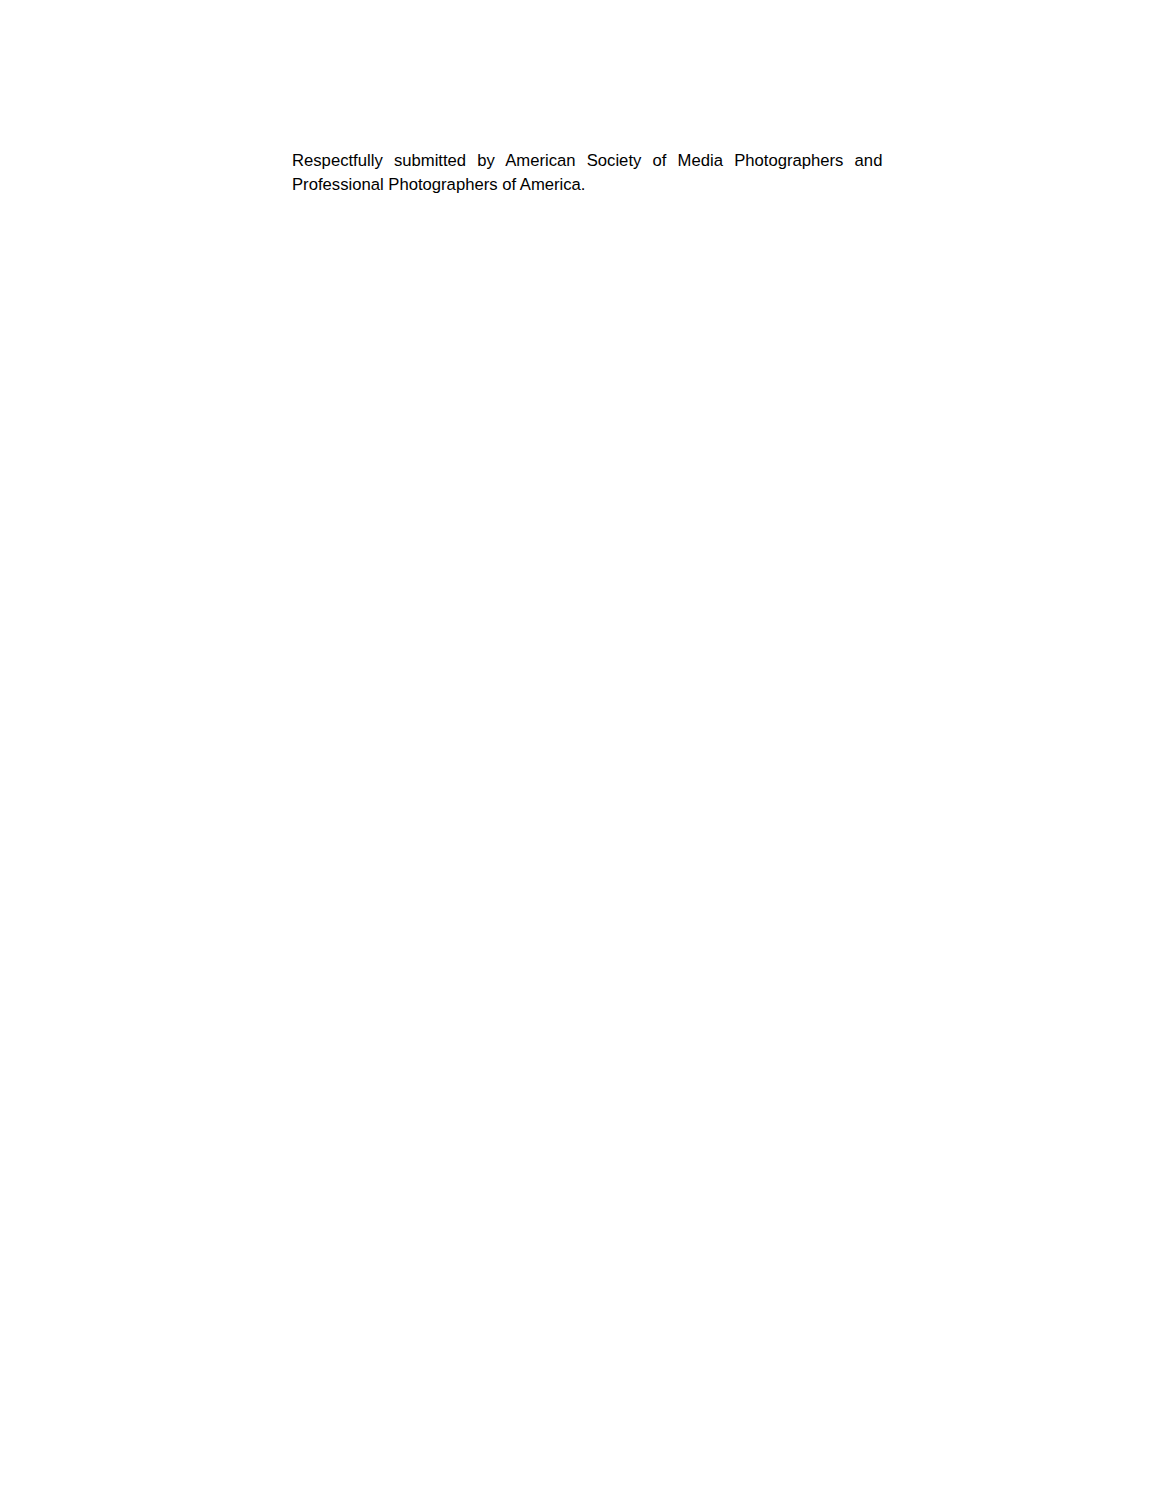Respectfully submitted by American Society of Media Photographers and Professional Photographers of America.